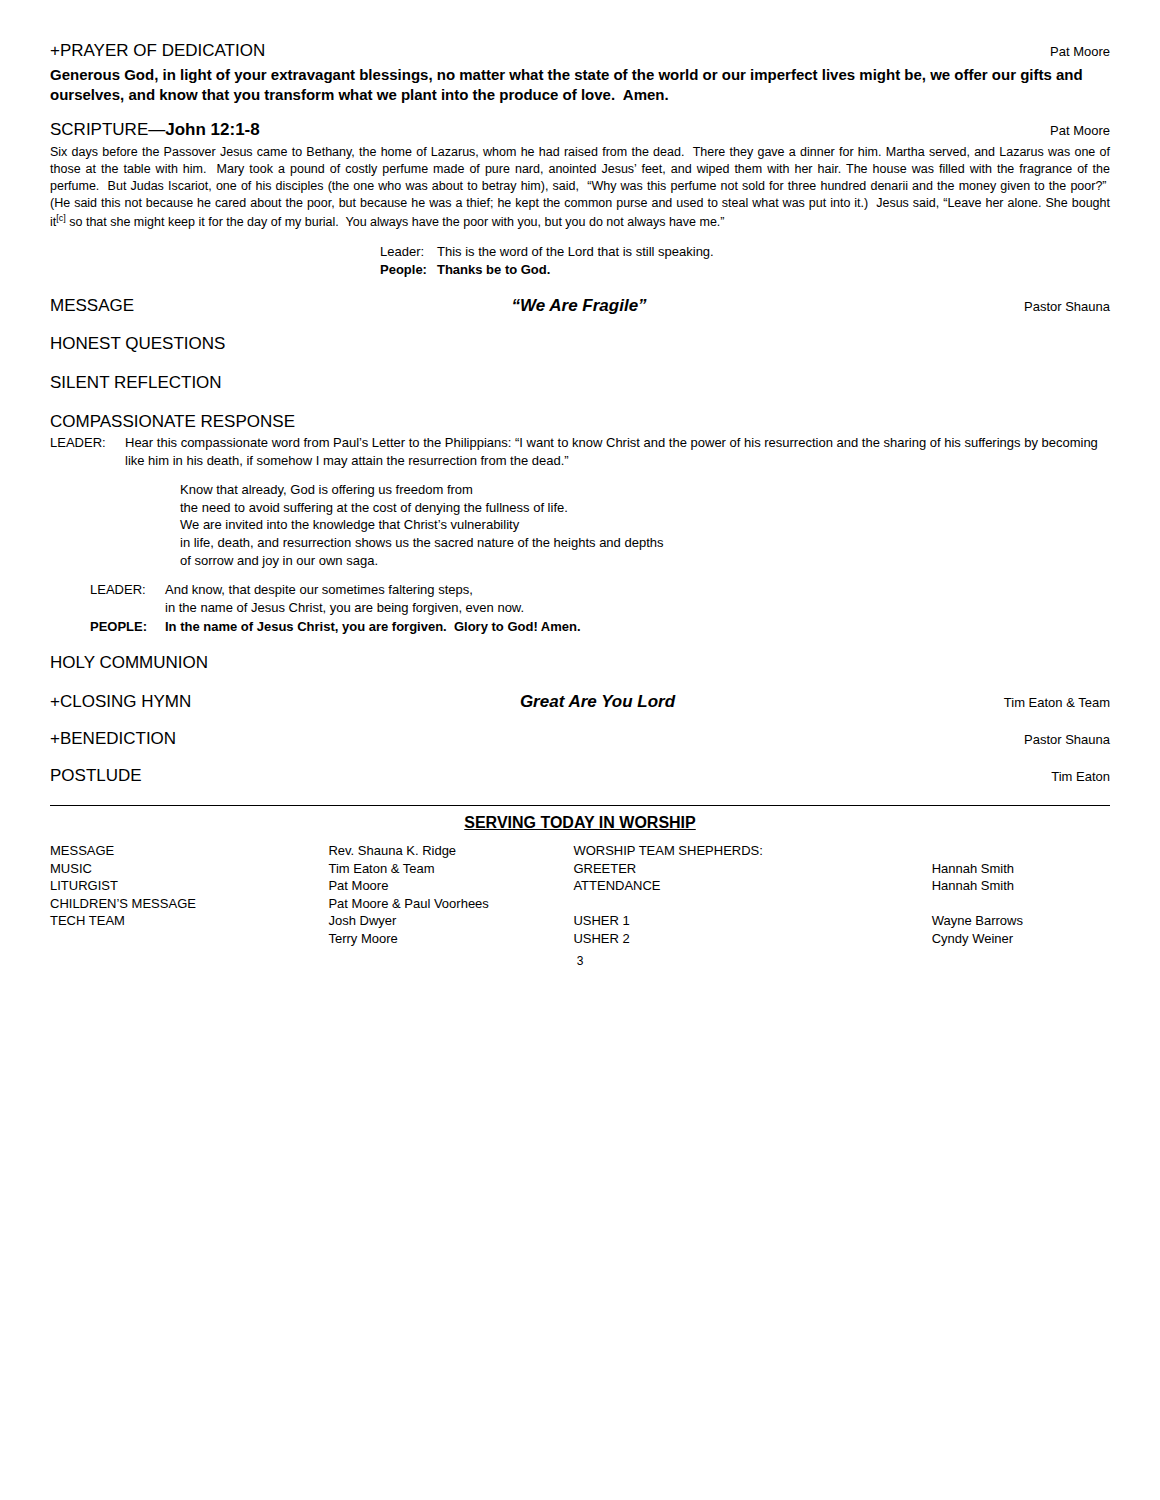+PRAYER OF DEDICATION Pat Moore
Generous God, in light of your extravagant blessings, no matter what the state of the world or our imperfect lives might be, we offer our gifts and ourselves, and know that you transform what we plant into the produce of love. Amen.
SCRIPTURE—John 12:1-8 Pat Moore
Six days before the Passover Jesus came to Bethany, the home of Lazarus, whom he had raised from the dead. There they gave a dinner for him. Martha served, and Lazarus was one of those at the table with him. Mary took a pound of costly perfume made of pure nard, anointed Jesus’ feet, and wiped them with her hair. The house was filled with the fragrance of the perfume. But Judas Iscariot, one of his disciples (the one who was about to betray him), said, “Why was this perfume not sold for three hundred denarii and the money given to the poor?” (He said this not because he cared about the poor, but because he was a thief; he kept the common purse and used to steal what was put into it.) Jesus said, “Leave her alone. She bought it[c] so that she might keep it for the day of my burial. You always have the poor with you, but you do not always have me.”
| Leader: | This is the word of the Lord that is still speaking. |
| People: | Thanks be to God. |
MESSAGE “We Are Fragile” Pastor Shauna
HONEST QUESTIONS
SILENT REFLECTION
COMPASSIONATE RESPONSE
LEADER:
Hear this compassionate word from Paul’s Letter to the Philippians: “I want to know Christ and the power of his resurrection and the sharing of his sufferings by becoming like him in his death, if somehow I may attain the resurrection from the dead.”
Know that already, God is offering us freedom from
the need to avoid suffering at the cost of denying the fullness of life.
We are invited into the knowledge that Christ’s vulnerability
in life, death, and resurrection shows us the sacred nature of the heights and depths
of sorrow and joy in our own saga.
LEADER:
And know, that despite our sometimes faltering steps,
in the name of Jesus Christ, you are being forgiven, even now.
PEOPLE:
In the name of Jesus Christ, you are forgiven. Glory to God! Amen.
HOLY COMMUNION
+CLOSING HYMN Great Are You Lord Tim Eaton & Team
+BENEDICTION Pastor Shauna
POSTLUDE Tim Eaton
SERVING TODAY IN WORSHIP
| MESSAGE | Rev. Shauna K. Ridge | WORSHIP TEAM SHEPHERDS: | |
| MUSIC | Tim Eaton & Team | GREETER | Hannah Smith |
| LITURGIST | Pat Moore | ATTENDANCE | Hannah Smith |
| CHILDREN’S MESSAGE | Pat Moore & Paul Voorhees |
| TECH TEAM | Josh Dwyer | USHER 1 | Wayne Barrows |
| | Terry Moore | USHER 2 | Cyndy Weiner |
3